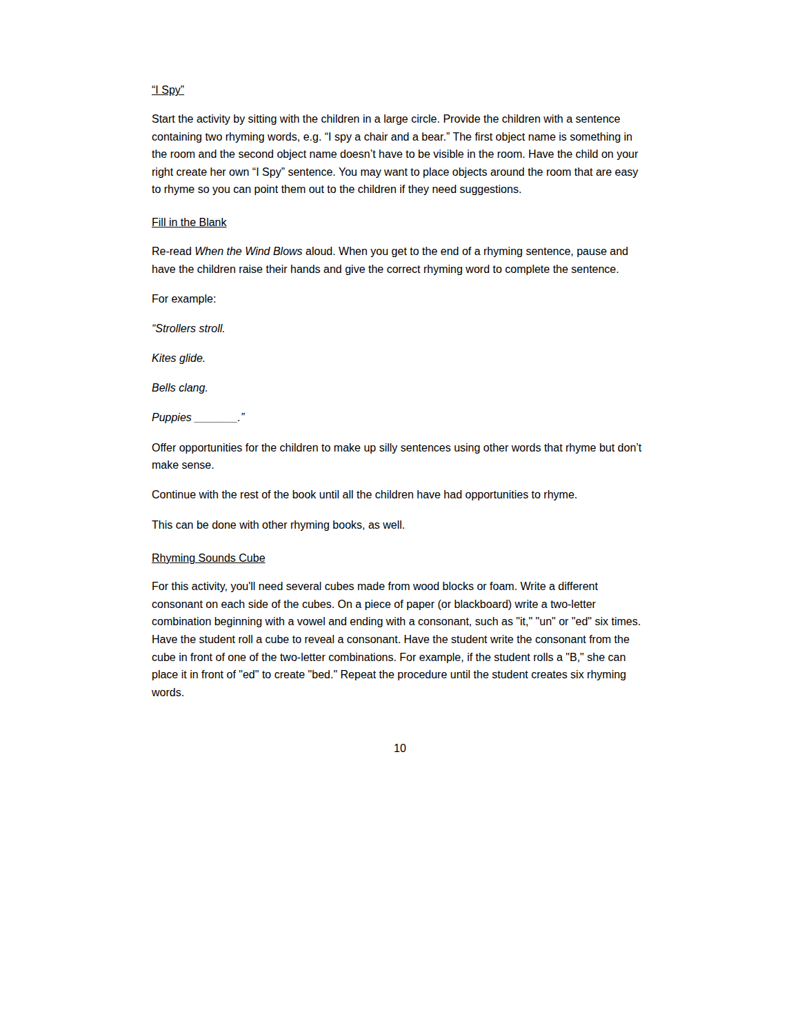“I Spy”
Start the activity by sitting with the children in a large circle. Provide the children with a sentence containing two rhyming words, e.g. “I spy a chair and a bear.” The first object name is something in the room and the second object name doesn’t have to be visible in the room. Have the child on your right create her own “I Spy” sentence. You may want to place objects around the room that are easy to rhyme so you can point them out to the children if they need suggestions.
Fill in the Blank
Re-read When the Wind Blows aloud. When you get to the end of a rhyming sentence, pause and have the children raise their hands and give the correct rhyming word to complete the sentence.
For example:
“Strollers stroll.
Kites glide.
Bells clang.
Puppies _______.”
Offer opportunities for the children to make up silly sentences using other words that rhyme but don’t make sense.
Continue with the rest of the book until all the children have had opportunities to rhyme.
This can be done with other rhyming books, as well.
Rhyming Sounds Cube
For this activity, you'll need several cubes made from wood blocks or foam. Write a different consonant on each side of the cubes. On a piece of paper (or blackboard) write a two-letter combination beginning with a vowel and ending with a consonant, such as "it," "un" or "ed" six times. Have the student roll a cube to reveal a consonant. Have the student write the consonant from the cube in front of one of the two-letter combinations. For example, if the student rolls a "B," she can place it in front of "ed" to create "bed." Repeat the procedure until the student creates six rhyming words.
10